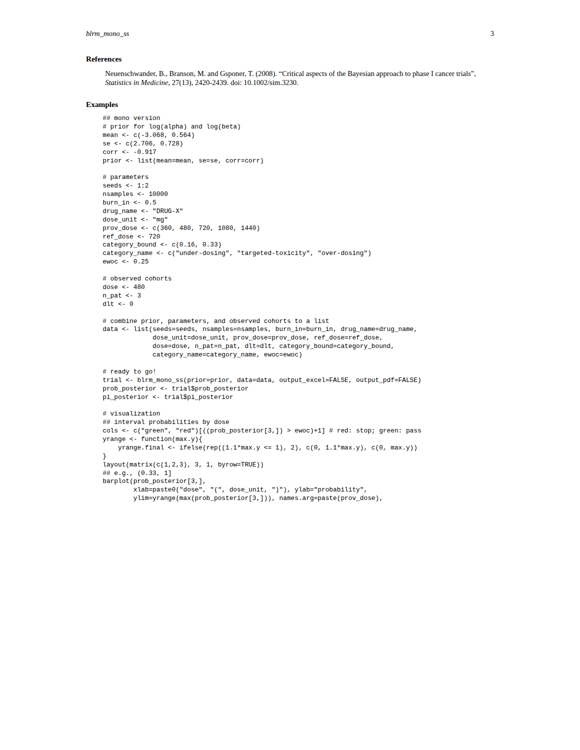blrm_mono_ss 3
References
Neuenschwander, B., Branson, M. and Gsponer, T. (2008). “Critical aspects of the Bayesian approach to phase I cancer trials”, Statistics in Medicine, 27(13), 2420-2439. doi: 10.1002/sim.3230.
Examples
## mono version
# prior for log(alpha) and log(beta)
mean <- c(-3.068, 0.564)
se <- c(2.706, 0.728)
corr <- -0.917
prior <- list(mean=mean, se=se, corr=corr)

# parameters
seeds <- 1:2
nsamples <- 10000
burn_in <- 0.5
drug_name <- "DRUG-X"
dose_unit <- "mg"
prov_dose <- c(360, 480, 720, 1080, 1440)
ref_dose <- 720
category_bound <- c(0.16, 0.33)
category_name <- c("under-dosing", "targeted-toxicity", "over-dosing")
ewoc <- 0.25

# observed cohorts
dose <- 480
n_pat <- 3
dlt <- 0

# combine prior, parameters, and observed cohorts to a list
data <- list(seeds=seeds, nsamples=nsamples, burn_in=burn_in, drug_name=drug_name,
             dose_unit=dose_unit, prov_dose=prov_dose, ref_dose=ref_dose,
             dose=dose, n_pat=n_pat, dlt=dlt, category_bound=category_bound,
             category_name=category_name, ewoc=ewoc)

# ready to go!
trial <- blrm_mono_ss(prior=prior, data=data, output_excel=FALSE, output_pdf=FALSE)
prob_posterior <- trial$prob_posterior
pi_posterior <- trial$pi_posterior

# visualization
## interval probabilities by dose
cols <- c("green", "red")[((prob_posterior[3,]) > ewoc)+1] # red: stop; green: pass
yrange <- function(max.y){
    yrange.final <- ifelse(rep((1.1*max.y <= 1), 2), c(0, 1.1*max.y), c(0, max.y))
}
layout(matrix(c(1,2,3), 3, 1, byrow=TRUE))
## e.g., (0.33, 1]
barplot(prob_posterior[3,],
        xlab=paste0("dose", "(", dose_unit, ")"), ylab="probability",
        ylim=yrange(max(prob_posterior[3,])), names.arg=paste(prov_dose),